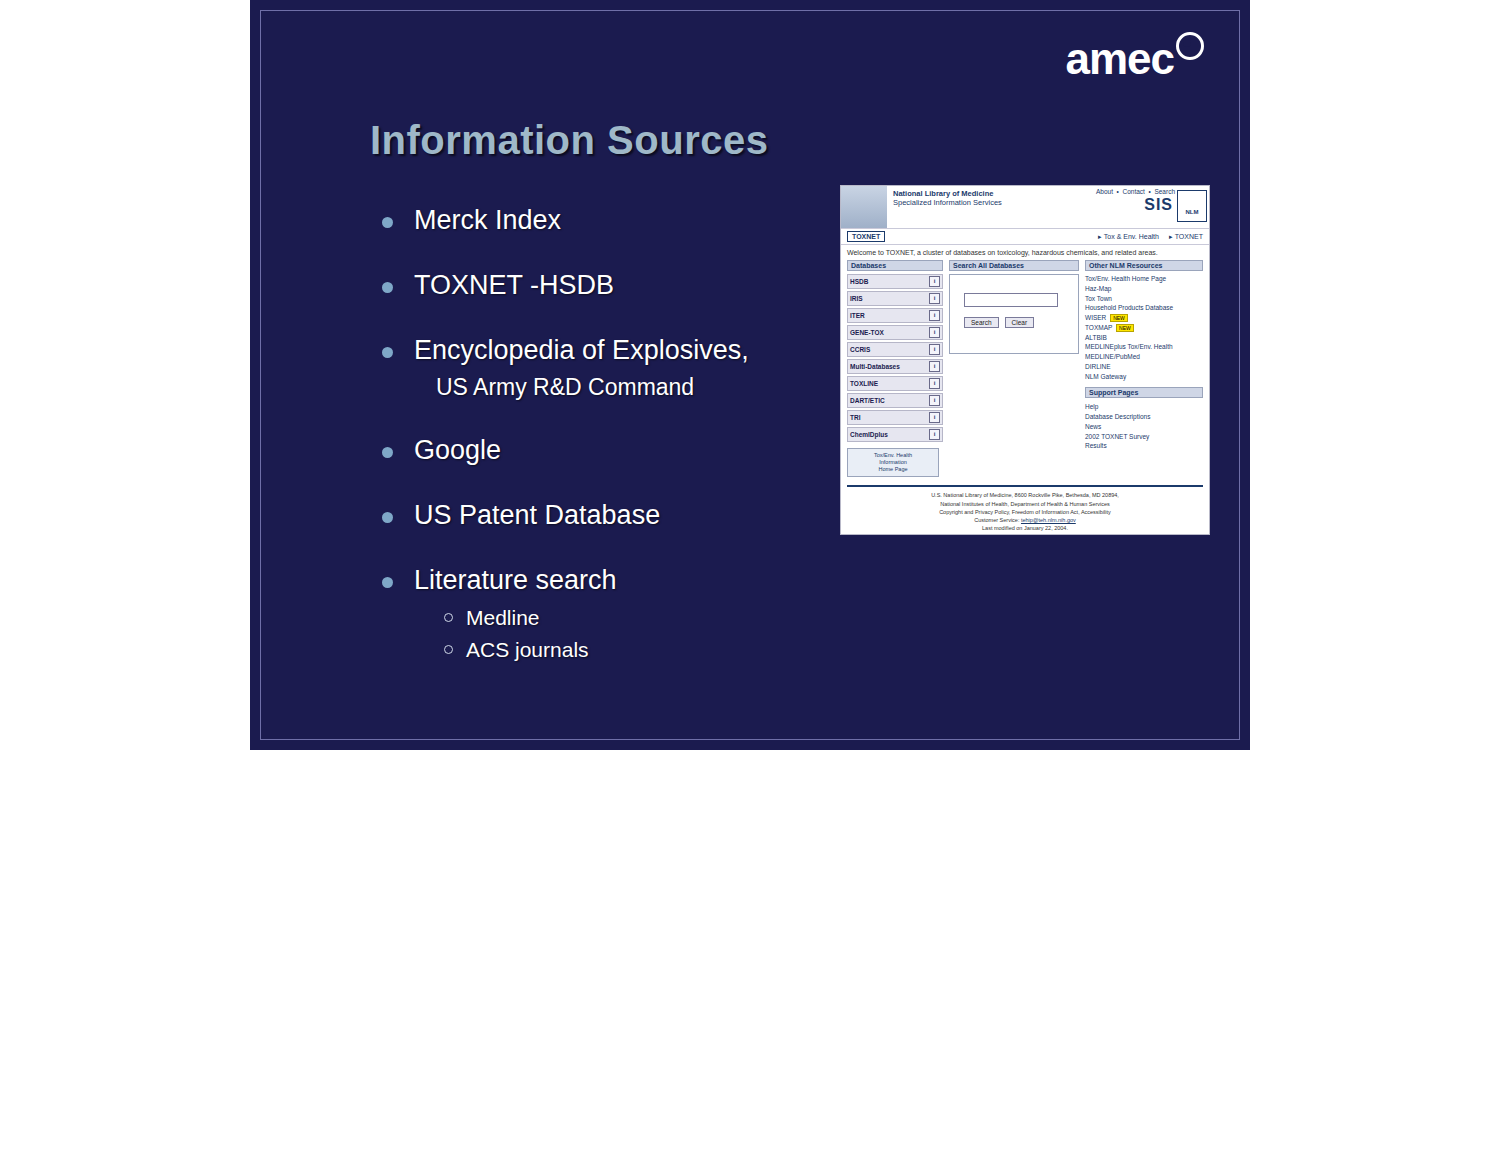amec
Information Sources
Merck Index
TOXNET -HSDB
Encyclopedia of Explosives, US Army R&D Command
Google
US Patent Database
Literature search
Medline
ACS journals
National Library of Medicine
Specialized Information Services
About • Contact • Search
SIS
NLM
TOXNET
▸ Tox & Env. Health ▸ TOXNET
Welcome to TOXNET, a cluster of databases on toxicology, hazardous chemicals, and related areas.
Databases
HSDB i
IRIS i
ITER i
GENE-TOX i
CCRIS i
Multi-Databases i
TOXLINE i
DART/ETIC i
TRI i
ChemIDplus i
Tox/Env. Health
Information
Home Page
Search All Databases
Search
Clear
Other NLM Resources
Tox/Env. Health Home Page
Haz-Map
Tox Town
Household Products Database
WISER NEW
TOXMAP NEW
ALTBIB
MEDLINEplus Tox/Env. Health
MEDLINE/PubMed
DIRLINE
NLM Gateway
Support Pages
Help
Database Descriptions
News
2002 TOXNET Survey
Results
U.S. National Library of Medicine, 8600 Rockville Pike, Bethesda, MD 20894,
National Institutes of Health, Department of Health & Human Services
Copyright and Privacy Policy, Freedom of Information Act, Accessibility
Customer Service: tehip@teh.nlm.nih.gov
Last modified on January 22, 2004.